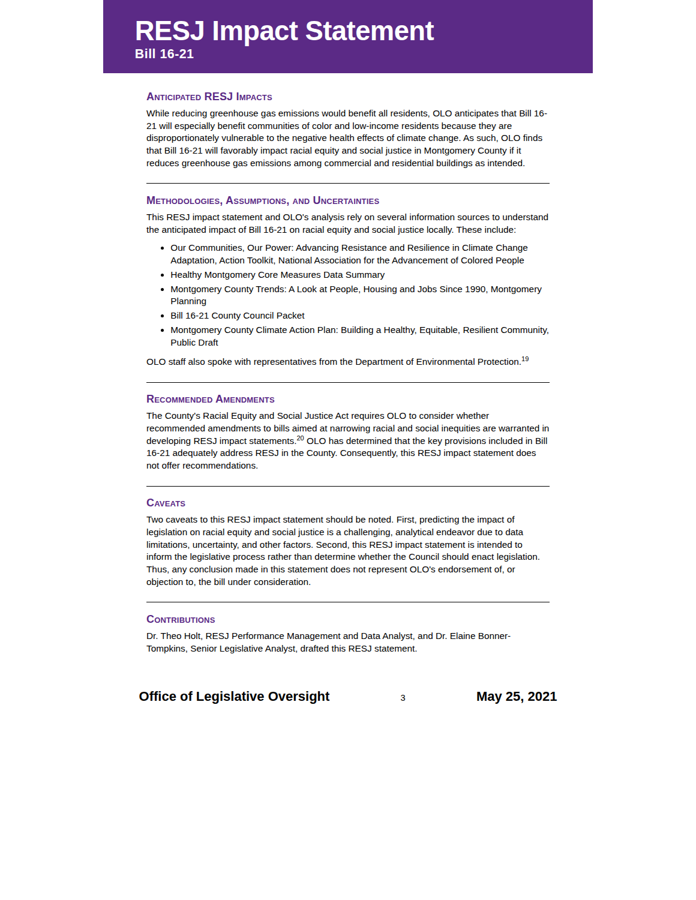RESJ Impact Statement
Bill 16-21
Anticipated RESJ Impacts
While reducing greenhouse gas emissions would benefit all residents, OLO anticipates that Bill 16-21 will especially benefit communities of color and low-income residents because they are disproportionately vulnerable to the negative health effects of climate change. As such, OLO finds that Bill 16-21 will favorably impact racial equity and social justice in Montgomery County if it reduces greenhouse gas emissions among commercial and residential buildings as intended.
Methodologies, Assumptions, and Uncertainties
This RESJ impact statement and OLO's analysis rely on several information sources to understand the anticipated impact of Bill 16-21 on racial equity and social justice locally. These include:
Our Communities, Our Power: Advancing Resistance and Resilience in Climate Change Adaptation, Action Toolkit, National Association for the Advancement of Colored People
Healthy Montgomery Core Measures Data Summary
Montgomery County Trends: A Look at People, Housing and Jobs Since 1990, Montgomery Planning
Bill 16-21 County Council Packet
Montgomery County Climate Action Plan: Building a Healthy, Equitable, Resilient Community, Public Draft
OLO staff also spoke with representatives from the Department of Environmental Protection.19
Recommended Amendments
The County's Racial Equity and Social Justice Act requires OLO to consider whether recommended amendments to bills aimed at narrowing racial and social inequities are warranted in developing RESJ impact statements.20 OLO has determined that the key provisions included in Bill 16-21 adequately address RESJ in the County. Consequently, this RESJ impact statement does not offer recommendations.
Caveats
Two caveats to this RESJ impact statement should be noted. First, predicting the impact of legislation on racial equity and social justice is a challenging, analytical endeavor due to data limitations, uncertainty, and other factors. Second, this RESJ impact statement is intended to inform the legislative process rather than determine whether the Council should enact legislation. Thus, any conclusion made in this statement does not represent OLO's endorsement of, or objection to, the bill under consideration.
Contributions
Dr. Theo Holt, RESJ Performance Management and Data Analyst, and Dr. Elaine Bonner-Tompkins, Senior Legislative Analyst, drafted this RESJ statement.
Office of Legislative Oversight
3
May 25, 2021